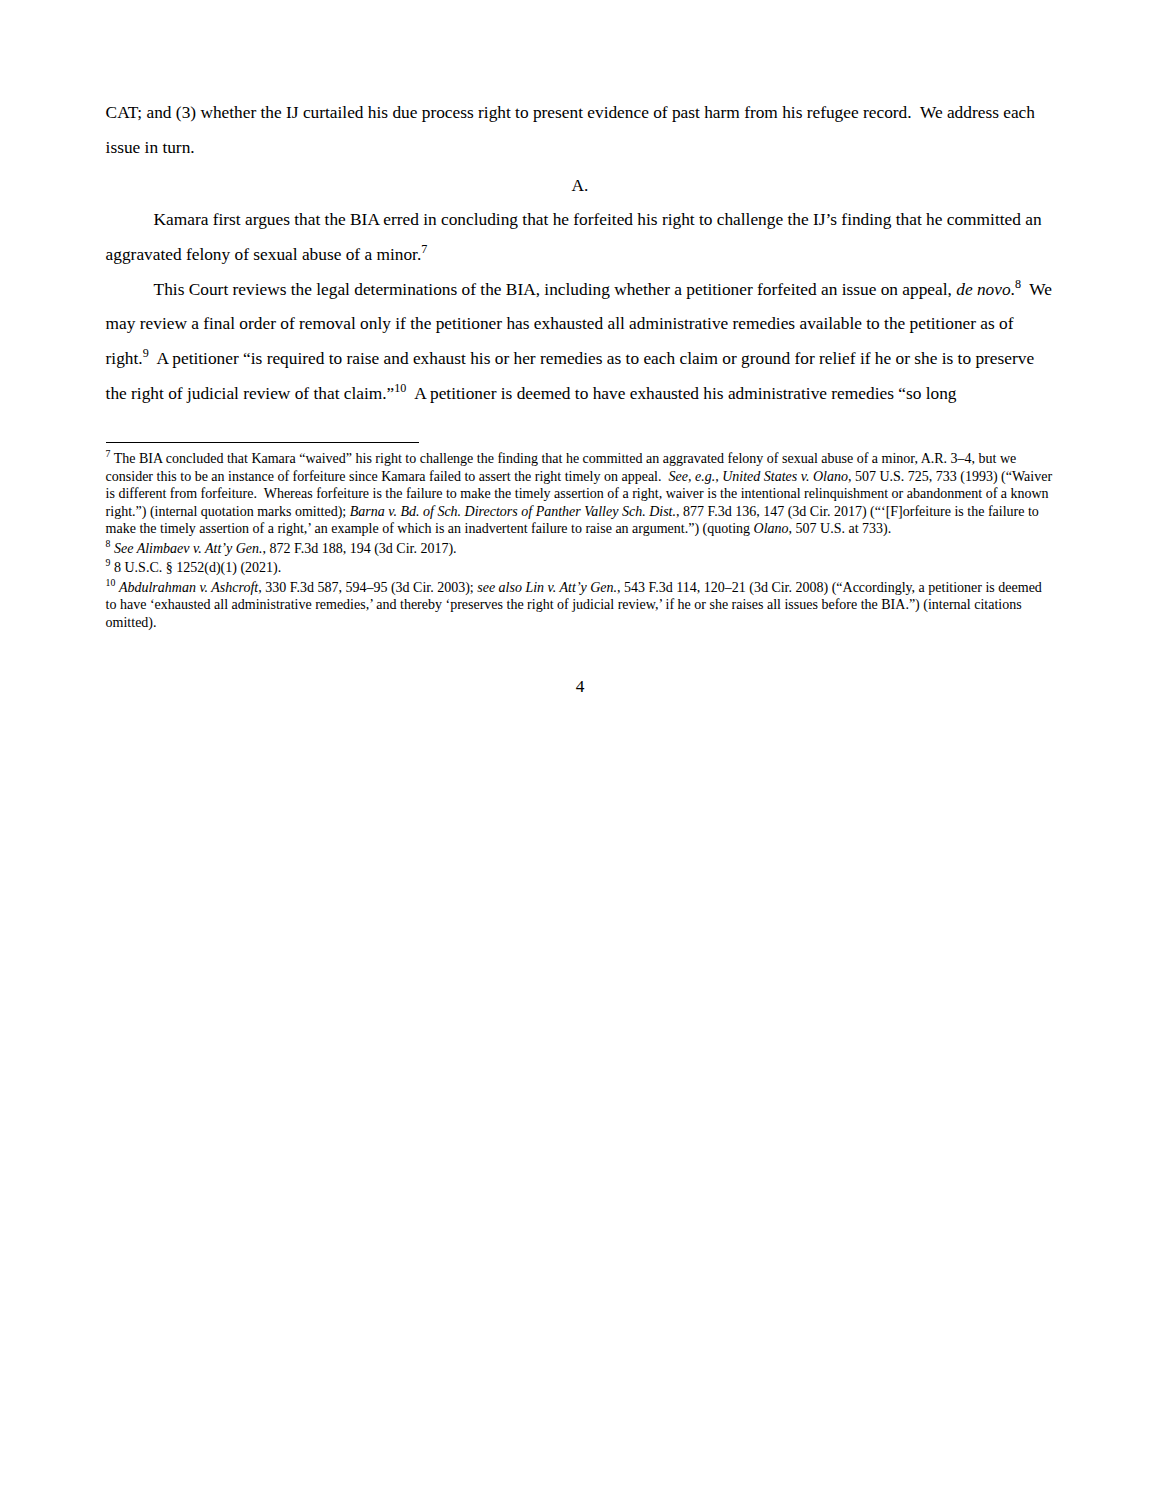CAT; and (3) whether the IJ curtailed his due process right to present evidence of past harm from his refugee record. We address each issue in turn.
A.
Kamara first argues that the BIA erred in concluding that he forfeited his right to challenge the IJ’s finding that he committed an aggravated felony of sexual abuse of a minor.7
This Court reviews the legal determinations of the BIA, including whether a petitioner forfeited an issue on appeal, de novo.8 We may review a final order of removal only if the petitioner has exhausted all administrative remedies available to the petitioner as of right.9 A petitioner “is required to raise and exhaust his or her remedies as to each claim or ground for relief if he or she is to preserve the right of judicial review of that claim.”10 A petitioner is deemed to have exhausted his administrative remedies “so long
7 The BIA concluded that Kamara “waived” his right to challenge the finding that he committed an aggravated felony of sexual abuse of a minor, A.R. 3–4, but we consider this to be an instance of forfeiture since Kamara failed to assert the right timely on appeal. See, e.g., United States v. Olano, 507 U.S. 725, 733 (1993) (“Waiver is different from forfeiture. Whereas forfeiture is the failure to make the timely assertion of a right, waiver is the intentional relinquishment or abandonment of a known right.”) (internal quotation marks omitted); Barna v. Bd. of Sch. Directors of Panther Valley Sch. Dist., 877 F.3d 136, 147 (3d Cir. 2017) (“‘[F]orfeiture is the failure to make the timely assertion of a right,’ an example of which is an inadvertent failure to raise an argument.”) (quoting Olano, 507 U.S. at 733).
8 See Alimbaev v. Att’y Gen., 872 F.3d 188, 194 (3d Cir. 2017).
9 8 U.S.C. § 1252(d)(1) (2021).
10 Abdulrahman v. Ashcroft, 330 F.3d 587, 594–95 (3d Cir. 2003); see also Lin v. Att’y Gen., 543 F.3d 114, 120–21 (3d Cir. 2008) (“Accordingly, a petitioner is deemed to have ‘exhausted all administrative remedies,’ and thereby ‘preserves the right of judicial review,’ if he or she raises all issues before the BIA.”) (internal citations omitted).
4